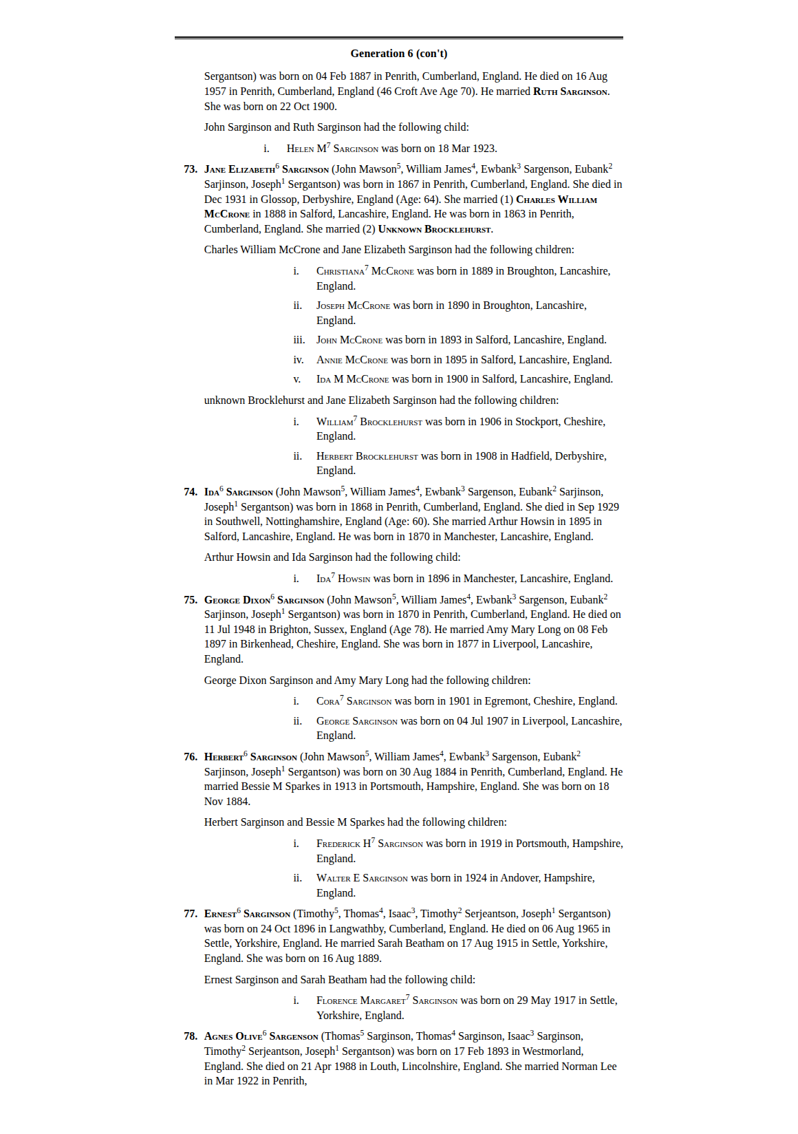Generation 6 (con't)
Sergantson) was born on 04 Feb 1887 in Penrith, Cumberland, England. He died on 16 Aug 1957 in Penrith, Cumberland, England (46 Croft Ave Age 70). He married Ruth Sarginson. She was born on 22 Oct 1900.
John Sarginson and Ruth Sarginson had the following child:
i. Helen M7 Sarginson was born on 18 Mar 1923.
73.
Jane Elizabeth6 Sarginson (John Mawson5, William James4, Ewbank3 Sargenson, Eubank2 Sarjinson, Joseph1 Sergantson) was born in 1867 in Penrith, Cumberland, England. She died in Dec 1931 in Glossop, Derbyshire, England (Age: 64). She married (1) Charles William McCrone in 1888 in Salford, Lancashire, England. He was born in 1863 in Penrith, Cumberland, England. She married (2) Unknown Brocklehurst.
Charles William McCrone and Jane Elizabeth Sarginson had the following children:
i. Christiana7 McCrone was born in 1889 in Broughton, Lancashire, England.
ii. Joseph McCrone was born in 1890 in Broughton, Lancashire, England.
iii. John McCrone was born in 1893 in Salford, Lancashire, England.
iv. Annie McCrone was born in 1895 in Salford, Lancashire, England.
v. Ida M McCrone was born in 1900 in Salford, Lancashire, England.
unknown Brocklehurst and Jane Elizabeth Sarginson had the following children:
i. William7 Brocklehurst was born in 1906 in Stockport, Cheshire, England.
ii. Herbert Brocklehurst was born in 1908 in Hadfield, Derbyshire, England.
74.
Ida6 Sarginson (John Mawson5, William James4, Ewbank3 Sargenson, Eubank2 Sarjinson, Joseph1 Sergantson) was born in 1868 in Penrith, Cumberland, England. She died in Sep 1929 in Southwell, Nottinghamshire, England (Age: 60). She married Arthur Howsin in 1895 in Salford, Lancashire, England. He was born in 1870 in Manchester, Lancashire, England.
Arthur Howsin and Ida Sarginson had the following child:
i. Ida7 Howsin was born in 1896 in Manchester, Lancashire, England.
75.
George Dixon6 Sarginson (John Mawson5, William James4, Ewbank3 Sargenson, Eubank2 Sarjinson, Joseph1 Sergantson) was born in 1870 in Penrith, Cumberland, England. He died on 11 Jul 1948 in Brighton, Sussex, England (Age 78). He married Amy Mary Long on 08 Feb 1897 in Birkenhead, Cheshire, England. She was born in 1877 in Liverpool, Lancashire, England.
George Dixon Sarginson and Amy Mary Long had the following children:
i. Cora7 Sarginson was born in 1901 in Egremont, Cheshire, England.
ii. George Sarginson was born on 04 Jul 1907 in Liverpool, Lancashire, England.
76.
Herbert6 Sarginson (John Mawson5, William James4, Ewbank3 Sargenson, Eubank2 Sarjinson, Joseph1 Sergantson) was born on 30 Aug 1884 in Penrith, Cumberland, England. He married Bessie M Sparkes in 1913 in Portsmouth, Hampshire, England. She was born on 18 Nov 1884.
Herbert Sarginson and Bessie M Sparkes had the following children:
i. Frederick H7 Sarginson was born in 1919 in Portsmouth, Hampshire, England.
ii. Walter E Sarginson was born in 1924 in Andover, Hampshire, England.
77.
Ernest6 Sarginson (Timothy5, Thomas4, Isaac3, Timothy2 Serjeantson, Joseph1 Sergantson) was born on 24 Oct 1896 in Langwathby, Cumberland, England. He died on 06 Aug 1965 in Settle, Yorkshire, England. He married Sarah Beatham on 17 Aug 1915 in Settle, Yorkshire, England. She was born on 16 Aug 1889.
Ernest Sarginson and Sarah Beatham had the following child:
i. Florence Margaret7 Sarginson was born on 29 May 1917 in Settle, Yorkshire, England.
78.
Agnes Olive6 Sargenson (Thomas5 Sarginson, Thomas4 Sarginson, Isaac3 Sarginson, Timothy2 Serjeantson, Joseph1 Sergantson) was born on 17 Feb 1893 in Westmorland, England. She died on 21 Apr 1988 in Louth, Lincolnshire, England. She married Norman Lee in Mar 1922 in Penrith,